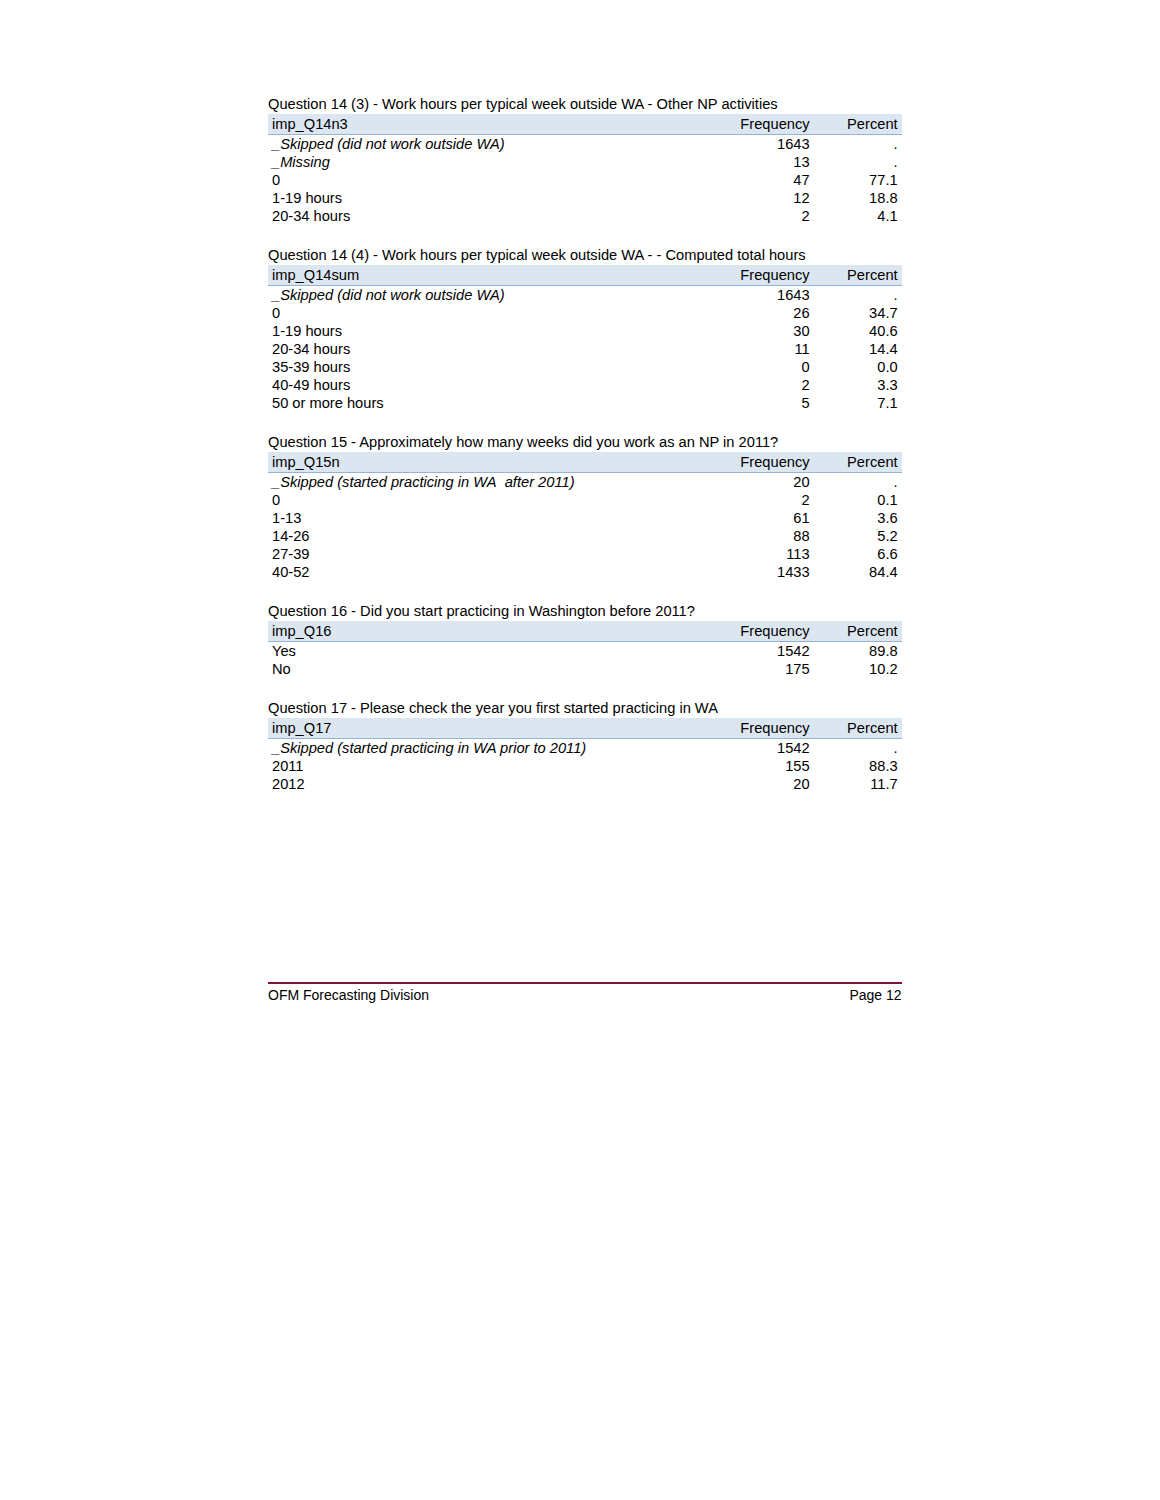Question 14 (3) - Work hours per typical week outside WA - Other NP activities
| imp_Q14n3 | Frequency | Percent |
| --- | --- | --- |
| _Skipped (did not work outside WA) | 1643 | . |
| _Missing | 13 | . |
| 0 | 47 | 77.1 |
| 1-19 hours | 12 | 18.8 |
| 20-34 hours | 2 | 4.1 |
Question 14 (4) - Work hours per typical week outside WA - - Computed total hours
| imp_Q14sum | Frequency | Percent |
| --- | --- | --- |
| _Skipped (did not work outside WA) | 1643 | . |
| 0 | 26 | 34.7 |
| 1-19 hours | 30 | 40.6 |
| 20-34 hours | 11 | 14.4 |
| 35-39 hours | 0 | 0.0 |
| 40-49 hours | 2 | 3.3 |
| 50 or more hours | 5 | 7.1 |
Question 15 - Approximately how many weeks did you work as an NP in 2011?
| imp_Q15n | Frequency | Percent |
| --- | --- | --- |
| _Skipped (started practicing in WA after 2011) | 20 | . |
| 0 | 2 | 0.1 |
| 1-13 | 61 | 3.6 |
| 14-26 | 88 | 5.2 |
| 27-39 | 113 | 6.6 |
| 40-52 | 1433 | 84.4 |
Question 16 - Did you start practicing in Washington before 2011?
| imp_Q16 | Frequency | Percent |
| --- | --- | --- |
| Yes | 1542 | 89.8 |
| No | 175 | 10.2 |
Question 17 - Please check the year you first started practicing in WA
| imp_Q17 | Frequency | Percent |
| --- | --- | --- |
| _Skipped (started practicing in WA prior to 2011) | 1542 | . |
| 2011 | 155 | 88.3 |
| 2012 | 20 | 11.7 |
OFM Forecasting Division
Page 12